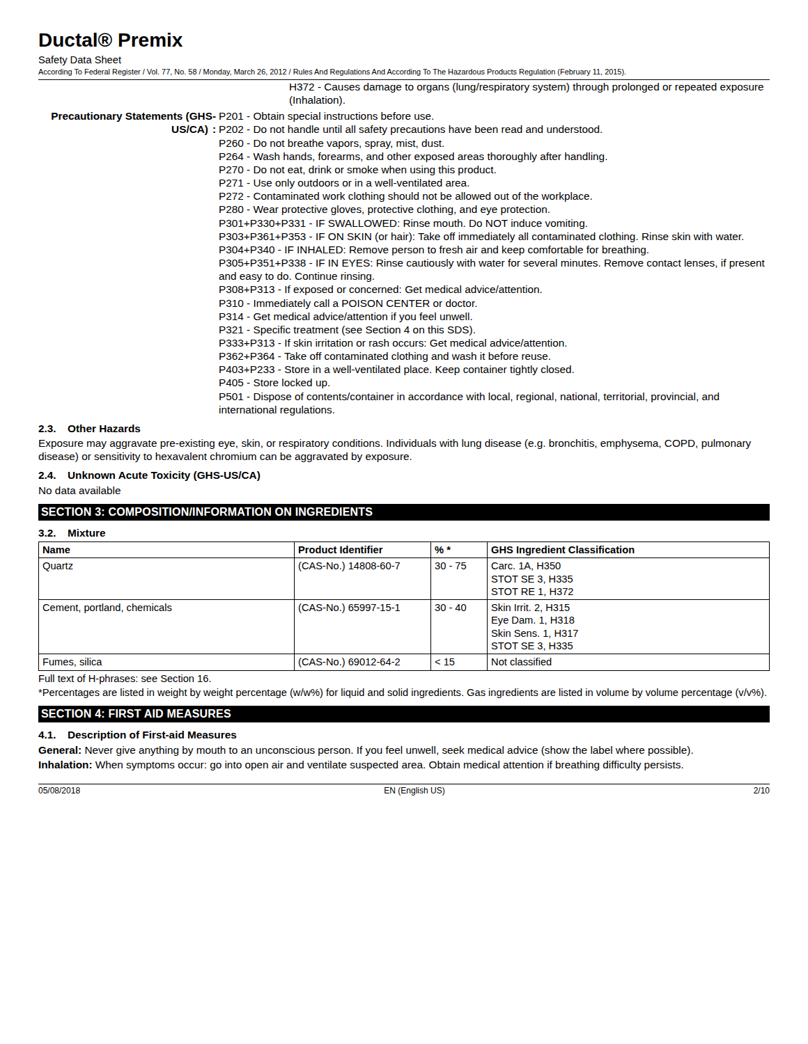Ductal® Premix
Safety Data Sheet
According To Federal Register / Vol. 77, No. 58 / Monday, March 26, 2012 / Rules And Regulations And According To The Hazardous Products Regulation (February 11, 2015).
H372 - Causes damage to organs (lung/respiratory system) through prolonged or repeated exposure (Inhalation).
Precautionary Statements (GHS-US/CA):
P201 - Obtain special instructions before use.
P202 - Do not handle until all safety precautions have been read and understood.
P260 - Do not breathe vapors, spray, mist, dust.
P264 - Wash hands, forearms, and other exposed areas thoroughly after handling.
P270 - Do not eat, drink or smoke when using this product.
P271 - Use only outdoors or in a well-ventilated area.
P272 - Contaminated work clothing should not be allowed out of the workplace.
P280 - Wear protective gloves, protective clothing, and eye protection.
P301+P330+P331 - IF SWALLOWED: Rinse mouth. Do NOT induce vomiting.
P303+P361+P353 - IF ON SKIN (or hair): Take off immediately all contaminated clothing. Rinse skin with water.
P304+P340 - IF INHALED: Remove person to fresh air and keep comfortable for breathing.
P305+P351+P338 - IF IN EYES: Rinse cautiously with water for several minutes. Remove contact lenses, if present and easy to do. Continue rinsing.
P308+P313 - If exposed or concerned: Get medical advice/attention.
P310 - Immediately call a POISON CENTER or doctor.
P314 - Get medical advice/attention if you feel unwell.
P321 - Specific treatment (see Section 4 on this SDS).
P333+P313 - If skin irritation or rash occurs: Get medical advice/attention.
P362+P364 - Take off contaminated clothing and wash it before reuse.
P403+P233 - Store in a well-ventilated place. Keep container tightly closed.
P405 - Store locked up.
P501 - Dispose of contents/container in accordance with local, regional, national, territorial, provincial, and international regulations.
2.3. Other Hazards
Exposure may aggravate pre-existing eye, skin, or respiratory conditions. Individuals with lung disease (e.g. bronchitis, emphysema, COPD, pulmonary disease) or sensitivity to hexavalent chromium can be aggravated by exposure.
2.4. Unknown Acute Toxicity (GHS-US/CA)
No data available
SECTION 3: COMPOSITION/INFORMATION ON INGREDIENTS
3.2. Mixture
| Name | Product Identifier | % * | GHS Ingredient Classification |
| --- | --- | --- | --- |
| Quartz | (CAS-No.) 14808-60-7 | 30 - 75 | Carc. 1A, H350 STOT SE 3, H335 STOT RE 1, H372 |
| Cement, portland, chemicals | (CAS-No.) 65997-15-1 | 30 - 40 | Skin Irrit. 2, H315 Eye Dam. 1, H318 Skin Sens. 1, H317 STOT SE 3, H335 |
| Fumes, silica | (CAS-No.) 69012-64-2 | < 15 | Not classified |
Full text of H-phrases: see Section 16.
*Percentages are listed in weight by weight percentage (w/w%) for liquid and solid ingredients. Gas ingredients are listed in volume by volume percentage (v/v%).
SECTION 4: FIRST AID MEASURES
4.1. Description of First-aid Measures
General: Never give anything by mouth to an unconscious person. If you feel unwell, seek medical advice (show the label where possible).
Inhalation: When symptoms occur: go into open air and ventilate suspected area. Obtain medical attention if breathing difficulty persists.
05/08/2018
EN (English US)
2/10